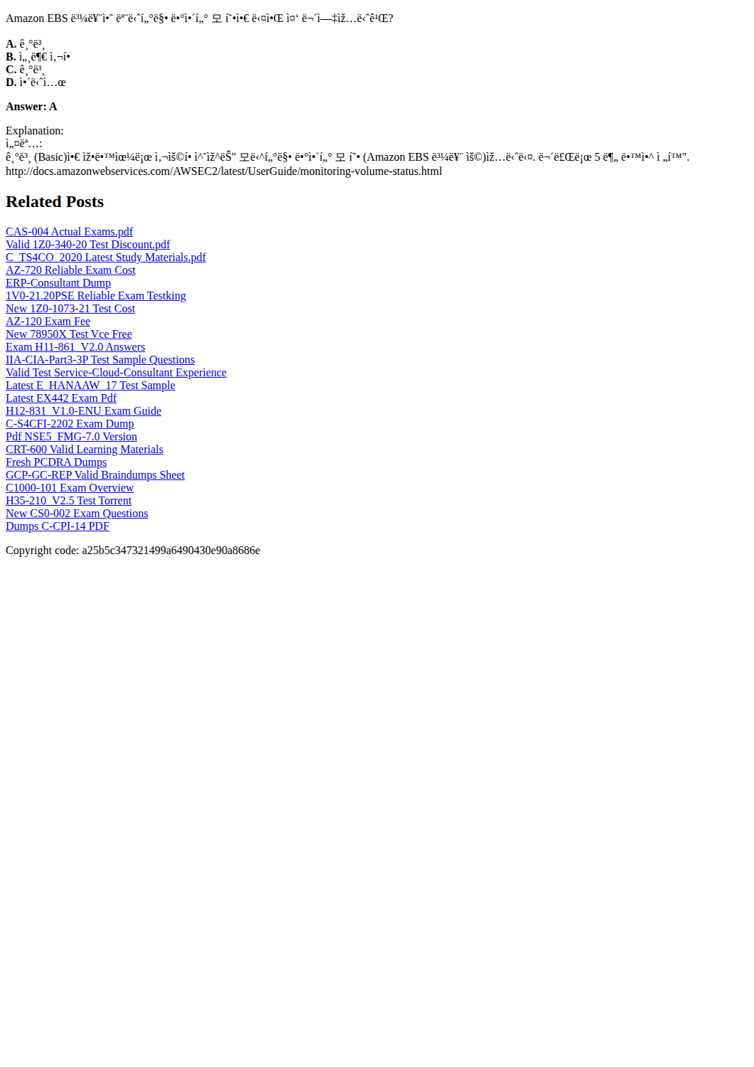Amazon EBS ë³¼ë¥¨ì•˜ ëª¨ë‹ˆí„°ë§• ë•°ì•´í„° 모 í˜•ì•€ ë‹¤ì•Œ ì¤‘ ë¬´ì—‡ìž…ë‹ˆê¹Œ?
A. ê¸°ë³¸
B. ì„¸ë¶€ ì‚¬í•­
C. ê¸°ë³¸
D. ì•´ë‹ˆì…œ
Answer: A
Explanation:
ì„¤ëª…:
ê¸°ë³¸ (Basic)ì•€ ìž•ë•™ìœ¼ë¡œ ì‚¬ìš©í• ì^˜ìž^ëŠ" 모ë‹^í„°ë§• ë•°ì•´í„° 모 í˜• (Amazon EBS ë³¼ë¥¨ ìš©)ìž…ë‹ˆë‹¤. ë¬´ë£Œë¡œ 5 ë¶„ ë•™ì•^ ì „í™".
http://docs.amazonwebservices.com/AWSEC2/latest/UserGuide/monitoring-volume-status.html
Related Posts
CAS-004 Actual Exams.pdf
Valid 1Z0-340-20 Test Discount.pdf
C_TS4CO_2020 Latest Study Materials.pdf
AZ-720 Reliable Exam Cost
ERP-Consultant Dump
1V0-21.20PSE Reliable Exam Testking
New 1Z0-1073-21 Test Cost
AZ-120 Exam Fee
New 78950X Test Vce Free
Exam H11-861_V2.0 Answers
IIA-CIA-Part3-3P Test Sample Questions
Valid Test Service-Cloud-Consultant Experience
Latest E_HANAAW_17 Test Sample
Latest EX442 Exam Pdf
H12-831_V1.0-ENU Exam Guide
C-S4CFI-2202 Exam Dump
Pdf NSE5_FMG-7.0 Version
CRT-600 Valid Learning Materials
Fresh PCDRA Dumps
GCP-GC-REP Valid Braindumps Sheet
C1000-101 Exam Overview
H35-210_V2.5 Test Torrent
New CS0-002 Exam Questions
Dumps C-CPI-14 PDF
Copyright code: a25b5c347321499a6490430e90a8686e